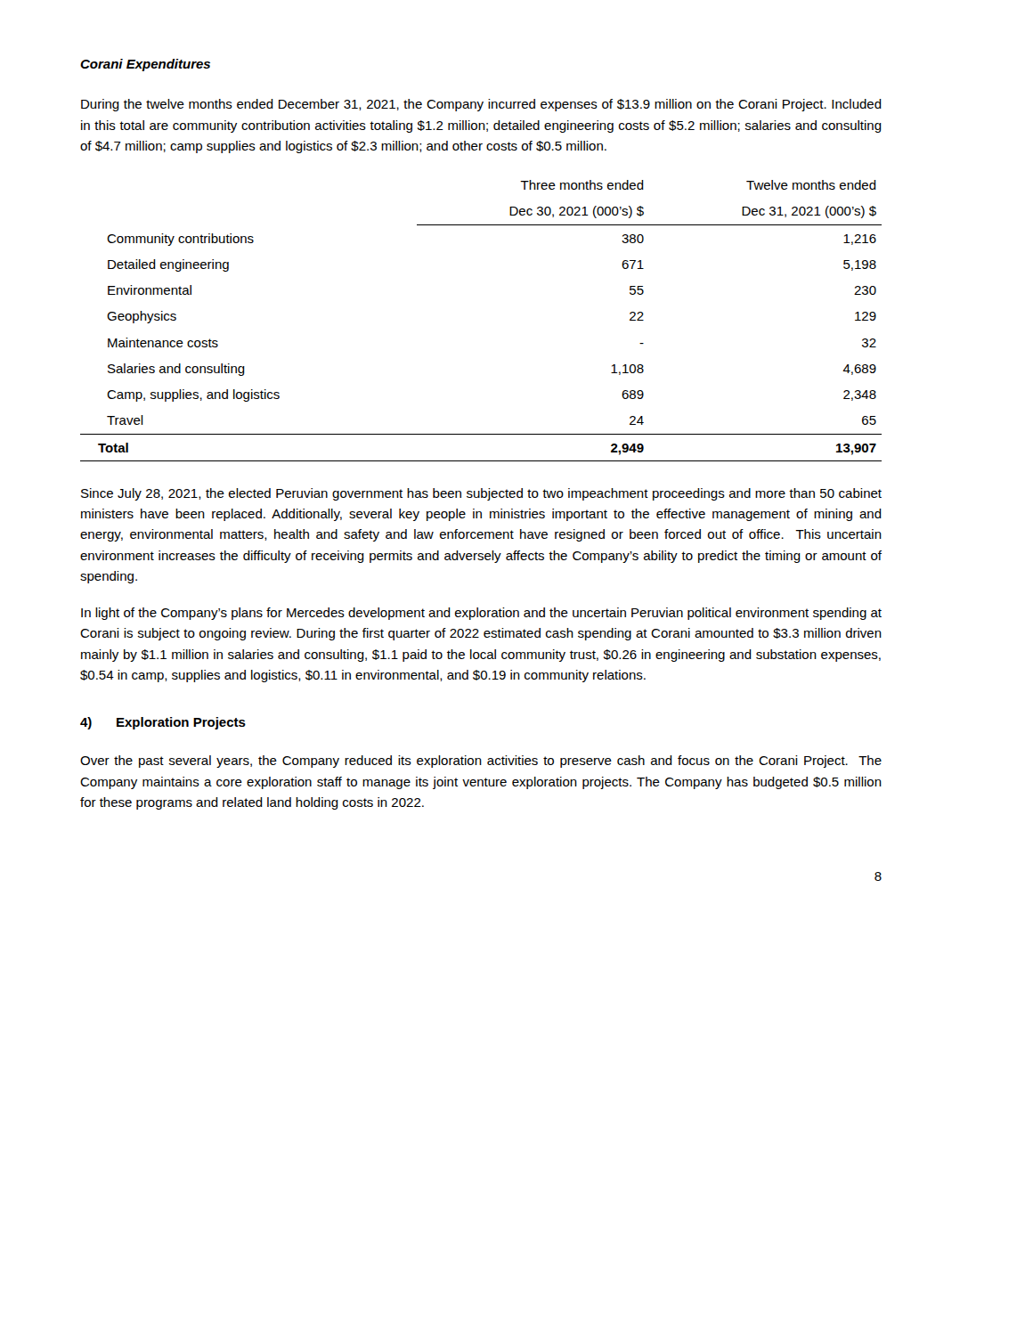Corani Expenditures
During the twelve months ended December 31, 2021, the Company incurred expenses of $13.9 million on the Corani Project. Included in this total are community contribution activities totaling $1.2 million; detailed engineering costs of $5.2 million; salaries and consulting of $4.7 million; camp supplies and logistics of $2.3 million; and other costs of $0.5 million.
| | Three months ended | Twelve months ended |
| --- | --- | --- |
| | Dec 30, 2021 (000’s) $ | Dec 31, 2021 (000’s) $ |
| Community contributions | 380 | 1,216 |
| Detailed engineering | 671 | 5,198 |
| Environmental | 55 | 230 |
| Geophysics | 22 | 129 |
| Maintenance costs | - | 32 |
| Salaries and consulting | 1,108 | 4,689 |
| Camp, supplies, and logistics | 689 | 2,348 |
| Travel | 24 | 65 |
| Total | 2,949 | 13,907 |
Since July 28, 2021, the elected Peruvian government has been subjected to two impeachment proceedings and more than 50 cabinet ministers have been replaced. Additionally, several key people in ministries important to the effective management of mining and energy, environmental matters, health and safety and law enforcement have resigned or been forced out of office. This uncertain environment increases the difficulty of receiving permits and adversely affects the Company’s ability to predict the timing or amount of spending.
In light of the Company’s plans for Mercedes development and exploration and the uncertain Peruvian political environment spending at Corani is subject to ongoing review. During the first quarter of 2022 estimated cash spending at Corani amounted to $3.3 million driven mainly by $1.1 million in salaries and consulting, $1.1 paid to the local community trust, $0.26 in engineering and substation expenses, $0.54 in camp, supplies and logistics, $0.11 in environmental, and $0.19 in community relations.
4) Exploration Projects
Over the past several years, the Company reduced its exploration activities to preserve cash and focus on the Corani Project. The Company maintains a core exploration staff to manage its joint venture exploration projects. The Company has budgeted $0.5 million for these programs and related land holding costs in 2022.
8